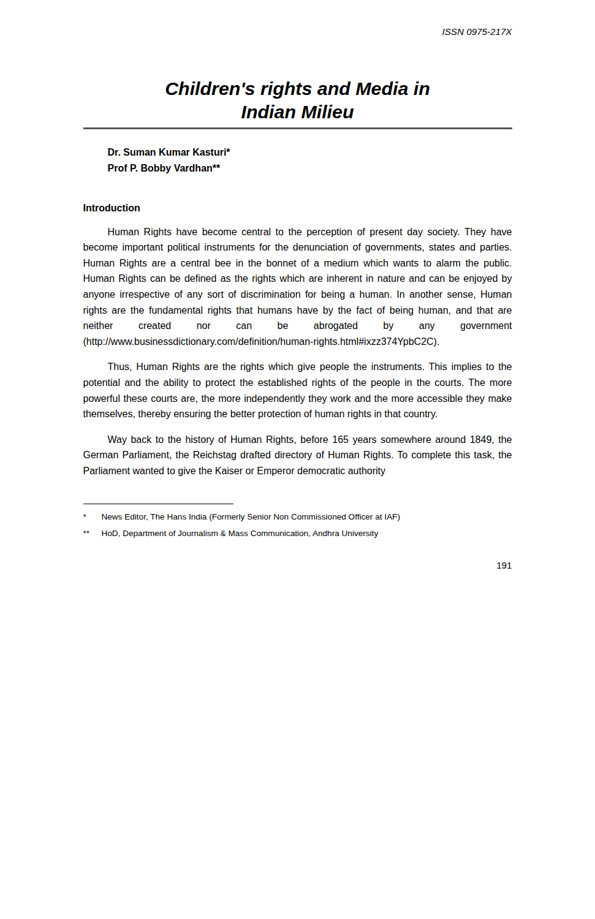ISSN 0975-217X
Children's rights and Media in
Indian Milieu
Dr. Suman Kumar Kasturi*
Prof P. Bobby Vardhan**
Introduction
Human Rights have become central to the perception of present day society. They have become important political instruments for the denunciation of governments, states and parties. Human Rights are a central bee in the bonnet of a medium which wants to alarm the public. Human Rights can be defined as the rights which are inherent in nature and can be enjoyed by anyone irrespective of any sort of discrimination for being a human. In another sense, Human rights are the fundamental rights that humans have by the fact of being human, and that are neither created nor can be abrogated by any government (http://www.businessdictionary.com/definition/human-rights.html#ixzz374YpbC2C).
Thus, Human Rights are the rights which give people the instruments. This implies to the potential and the ability to protect the established rights of the people in the courts. The more powerful these courts are, the more independently they work and the more accessible they make themselves, thereby ensuring the better protection of human rights in that country.
Way back to the history of Human Rights, before 165 years somewhere around 1849, the German Parliament, the Reichstag drafted directory of Human Rights. To complete this task, the Parliament wanted to give the Kaiser or Emperor democratic authority
*
News Editor, The Hans India (Formerly Senior Non Commissioned Officer at IAF)
**
HoD, Department of Journalism & Mass Communication, Andhra University
191